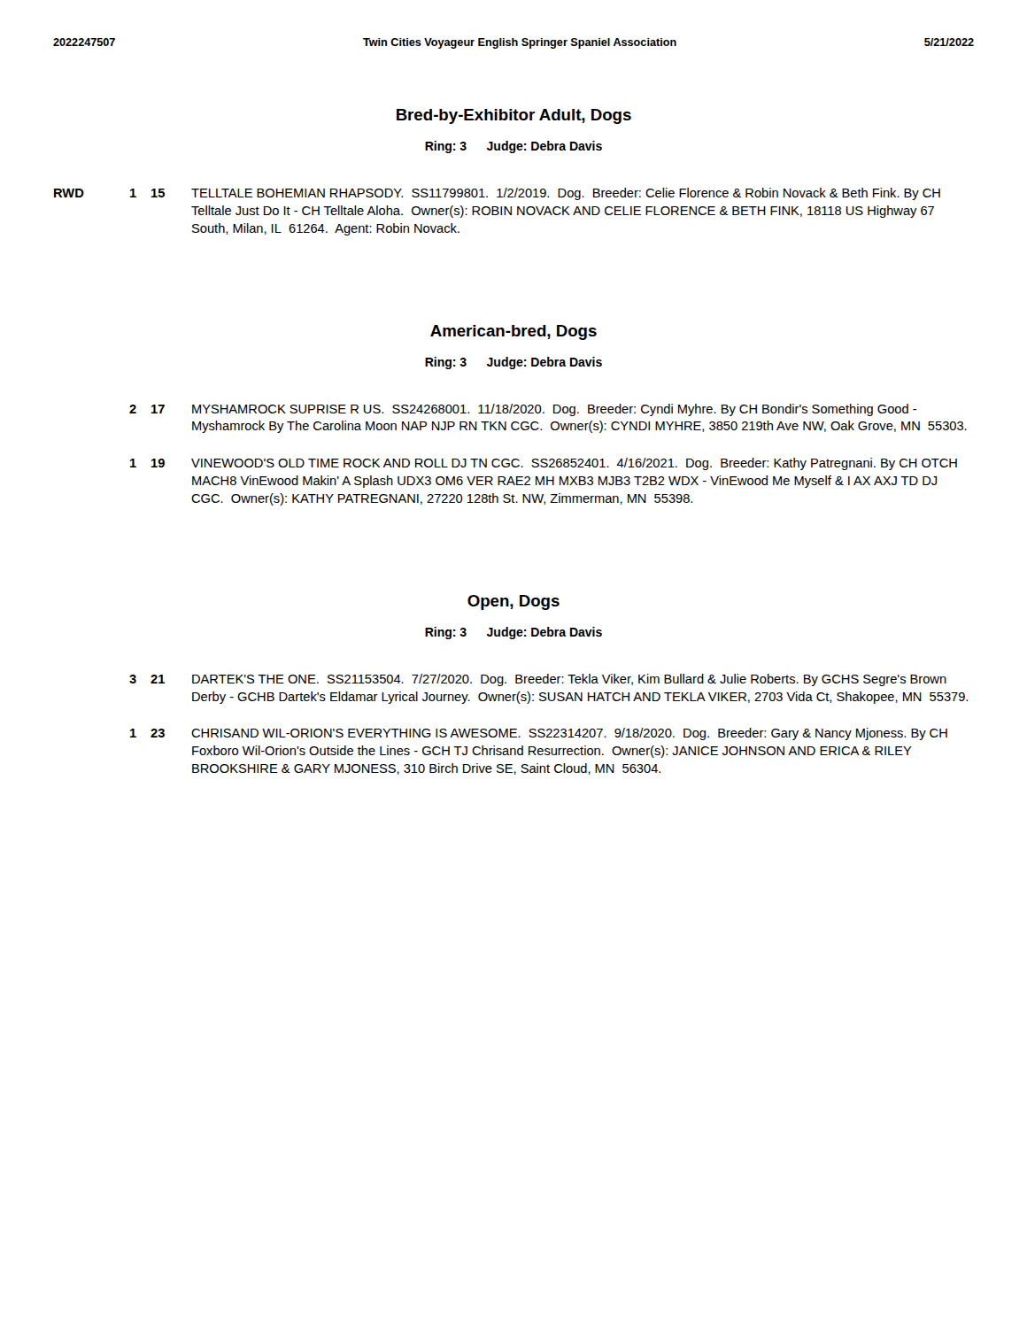2022247507 Twin Cities Voyageur English Springer Spaniel Association 5/21/2022
Bred-by-Exhibitor Adult, Dogs
Ring: 3 Judge: Debra Davis
| RWD | 1 | 15 | TELLTALE BOHEMIAN RHAPSODY. SS11799801. 1/2/2019. Dog. Breeder: Celie Florence & Robin Novack & Beth Fink. By CH Telltale Just Do It - CH Telltale Aloha. Owner(s): ROBIN NOVACK AND CELIE FLORENCE & BETH FINK, 18118 US Highway 67 South, Milan, IL 61264. Agent: Robin Novack. |
American-bred, Dogs
Ring: 3 Judge: Debra Davis
| | 2 | 17 | MYSHAMROCK SUPRISE R US. SS24268001. 11/18/2020. Dog. Breeder: Cyndi Myhre. By CH Bondir's Something Good - Myshamrock By The Carolina Moon NAP NJP RN TKN CGC. Owner(s): CYNDI MYHRE, 3850 219th Ave NW, Oak Grove, MN 55303. |
| | 1 | 19 | VINEWOOD'S OLD TIME ROCK AND ROLL DJ TN CGC. SS26852401. 4/16/2021. Dog. Breeder: Kathy Patregnani. By CH OTCH MACH8 VinEwood Makin' A Splash UDX3 OM6 VER RAE2 MH MXB3 MJB3 T2B2 WDX - VinEwood Me Myself & I AX AXJ TD DJ CGC. Owner(s): KATHY PATREGNANI, 27220 128th St. NW, Zimmerman, MN 55398. |
Open, Dogs
Ring: 3 Judge: Debra Davis
| | 3 | 21 | DARTEK'S THE ONE. SS21153504. 7/27/2020. Dog. Breeder: Tekla Viker, Kim Bullard & Julie Roberts. By GCHS Segre's Brown Derby - GCHB Dartek's Eldamar Lyrical Journey. Owner(s): SUSAN HATCH AND TEKLA VIKER, 2703 Vida Ct, Shakopee, MN 55379. |
| | 1 | 23 | CHRISAND WIL-ORION'S EVERYTHING IS AWESOME. SS22314207. 9/18/2020. Dog. Breeder: Gary & Nancy Mjoness. By CH Foxboro Wil-Orion's Outside the Lines - GCH TJ Chrisand Resurrection. Owner(s): JANICE JOHNSON AND ERICA & RILEY BROOKSHIRE & GARY MJONESS, 310 Birch Drive SE, Saint Cloud, MN 56304. |